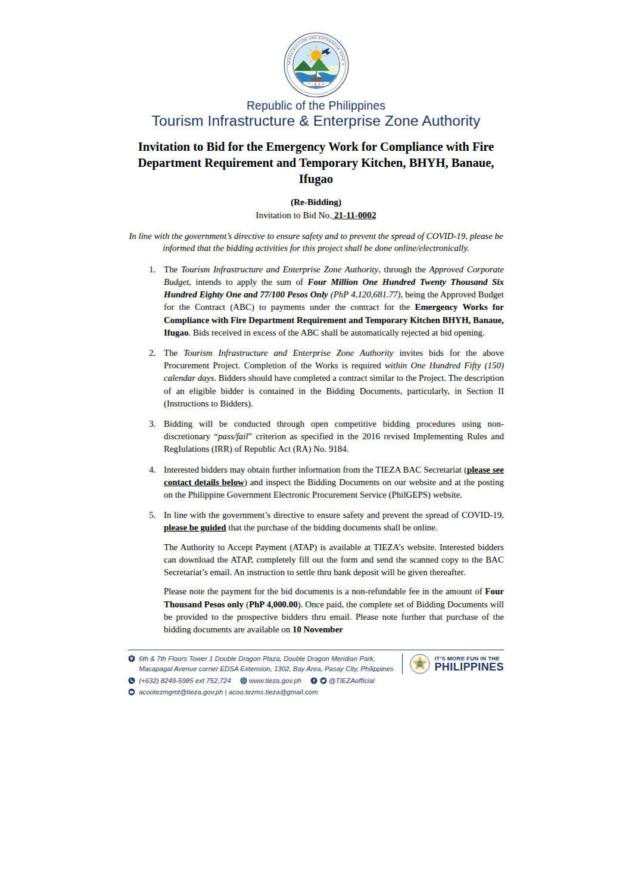TOURISM INFRASTRUCTURE AND ENTERPRISE ZONE AUTHORITY T I E Z A
Republic of the Philippines
Tourism Infrastructure & Enterprise Zone Authority
Invitation to Bid for the Emergency Work for Compliance with Fire Department Requirement and Temporary Kitchen, BHYH, Banaue, Ifugao
(Re-Bidding)
Invitation to Bid No. 21-11-0002
In line with the government’s directive to ensure safety and to prevent the spread of COVID-19, please be informed that the bidding activities for this project shall be done online/electronically.
The Tourism Infrastructure and Enterprise Zone Authority, through the Approved Corporate Budget, intends to apply the sum of Four Million One Hundred Twenty Thousand Six Hundred Eighty One and 77/100 Pesos Only (PhP 4,120,681.77), being the Approved Budget for the Contract (ABC) to payments under the contract for the Emergency Works for Compliance with Fire Department Requirement and Temporary Kitchen BHYH, Banaue, Ifugao. Bids received in excess of the ABC shall be automatically rejected at bid opening.
The Tourism Infrastructure and Enterprise Zone Authority invites bids for the above Procurement Project. Completion of the Works is required within One Hundred Fifty (150) calendar days. Bidders should have completed a contract similar to the Project. The description of an eligible bidder is contained in the Bidding Documents, particularly, in Section II (Instructions to Bidders).
Bidding will be conducted through open competitive bidding procedures using non-discretionary “pass/fail” criterion as specified in the 2016 revised Implementing Rules and RegIulations (IRR) of Republic Act (RA) No. 9184.
Interested bidders may obtain further information from the TIEZA BAC Secretariat (please see contact details below) and inspect the Bidding Documents on our website and at the posting on the Philippine Government Electronic Procurement Service (PhilGEPS) website.
In line with the government’s directive to ensure safety and prevent the spread of COVID-19, please be guided that the purchase of the bidding documents shall be online.
The Authority to Accept Payment (ATAP) is available at TIEZA’s website. Interested bidders can download the ATAP, completely fill out the form and send the scanned copy to the BAC Secretariat’s email. An instruction to settle thru bank deposit will be given thereafter.
Please note the payment for the bid documents is a non-refundable fee in the amount of Four Thousand Pesos only (PhP 4,000.00). Once paid, the complete set of Bidding Documents will be provided to the prospective bidders thru email. Please note further that purchase of the bidding documents are available on 10 November
6th & 7th Floors Tower 1 Double Dragon Plaza, Double Dragon Meridian Park,
Macapagal Avenue corner EDSA Extension, 1302, Bay Area, Pasay City, Philippines
(+632) 8249-5985 ext 752,724 www.tieza.gov.ph @TIEZAofficial
acootezmgmt@tieza.gov.ph | acoo.tezms.tieza@gmail.com
IT’S MORE FUN IN THE
PHILIPPINES